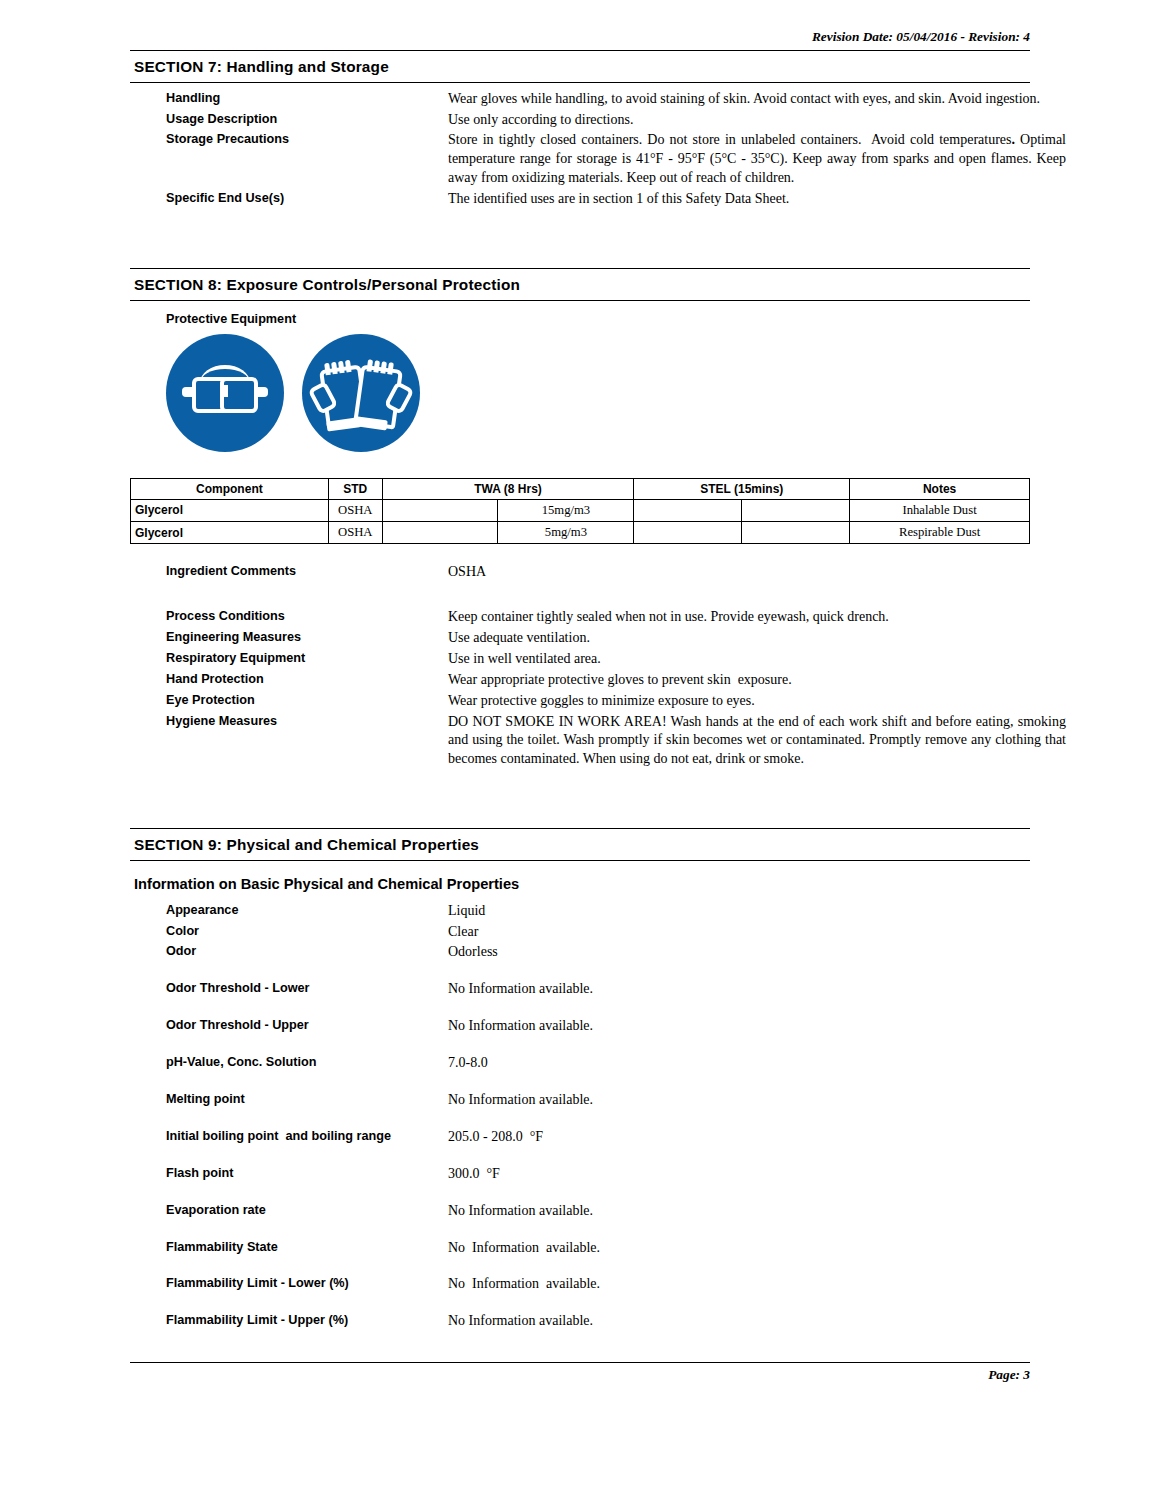Revision Date: 05/04/2016 - Revision: 4
SECTION 7: Handling and Storage
| Handling | Wear gloves while handling, to avoid staining of skin. Avoid contact with eyes, and skin. Avoid ingestion. |
| Usage Description | Use only according to directions. |
| Storage Precautions | Store in tightly closed containers. Do not store in unlabeled containers. Avoid cold temperatures . Optimal temperature range for storage is 41°F - 95°F (5°C - 35°C). Keep away from sparks and open flames. Keep away from oxidizing materials. Keep out of reach of children. |
| Specific End Use(s) | The identified uses are in section 1 of this Safety Data Sheet. |
SECTION 8: Exposure Controls/Personal Protection
Protective Equipment
| Component | STD | TWA (8 Hrs) | STEL (15mins) | Notes |
| --- | --- | --- | --- | --- |
| Glycerol | OSHA | | 15mg/m3 | | | Inhalable Dust |
| Glycerol | OSHA | | 5mg/m3 | | | Respirable Dust |
| Ingredient Comments | OSHA |
| Process Conditions | Keep container tightly sealed when not in use. Provide eyewash, quick drench. |
| Engineering Measures | Use adequate ventilation. |
| Respiratory Equipment | Use in well ventilated area. |
| Hand Protection | Wear appropriate protective gloves to prevent skin exposure. |
| Eye Protection | Wear protective goggles to minimize exposure to eyes. |
| Hygiene Measures | DO NOT SMOKE IN WORK AREA! Wash hands at the end of each work shift and before eating, smoking and using the toilet. Wash promptly if skin becomes wet or contaminated. Promptly remove any clothing that becomes contaminated. When using do not eat, drink or smoke. |
SECTION 9: Physical and Chemical Properties
Information on Basic Physical and Chemical Properties
| Appearance | Liquid |
| Color | Clear |
| Odor | Odorless |
| Odor Threshold - Lower | No Information available. |
| Odor Threshold - Upper | No Information available. |
| pH-Value, Conc. Solution | 7.0-8.0 |
| Melting point | No Information available. |
| Initial boiling point and boiling range | 205.0 - 208.0 °F |
| Flash point | 300.0 °F |
| Evaporation rate | No Information available. |
| Flammability State | No Information available. |
| Flammability Limit - Lower (%) | No Information available. |
| Flammability Limit - Upper (%) | No Information available. |
Page: 3